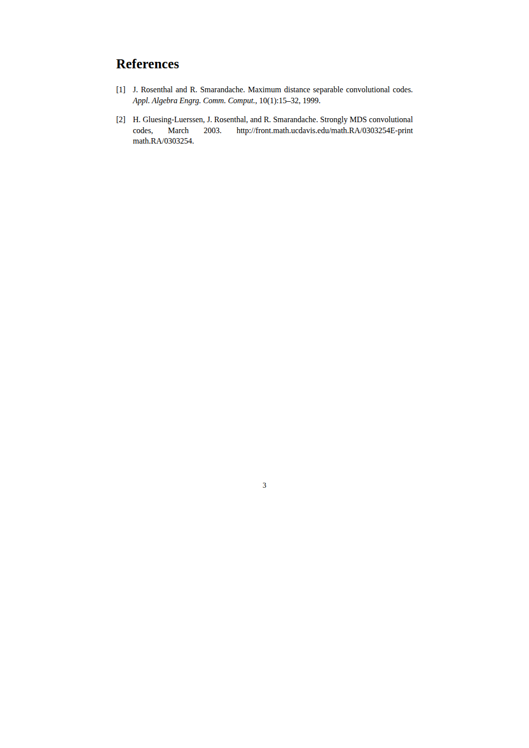References
[1] J. Rosenthal and R. Smarandache. Maximum distance separable convolutional codes. Appl. Algebra Engrg. Comm. Comput., 10(1):15–32, 1999.
[2] H. Gluesing-Luerssen, J. Rosenthal, and R. Smarandache. Strongly MDS convolutional codes, March 2003. http://front.math.ucdavis.edu/math.RA/0303254 E-print math.RA/0303254.
3